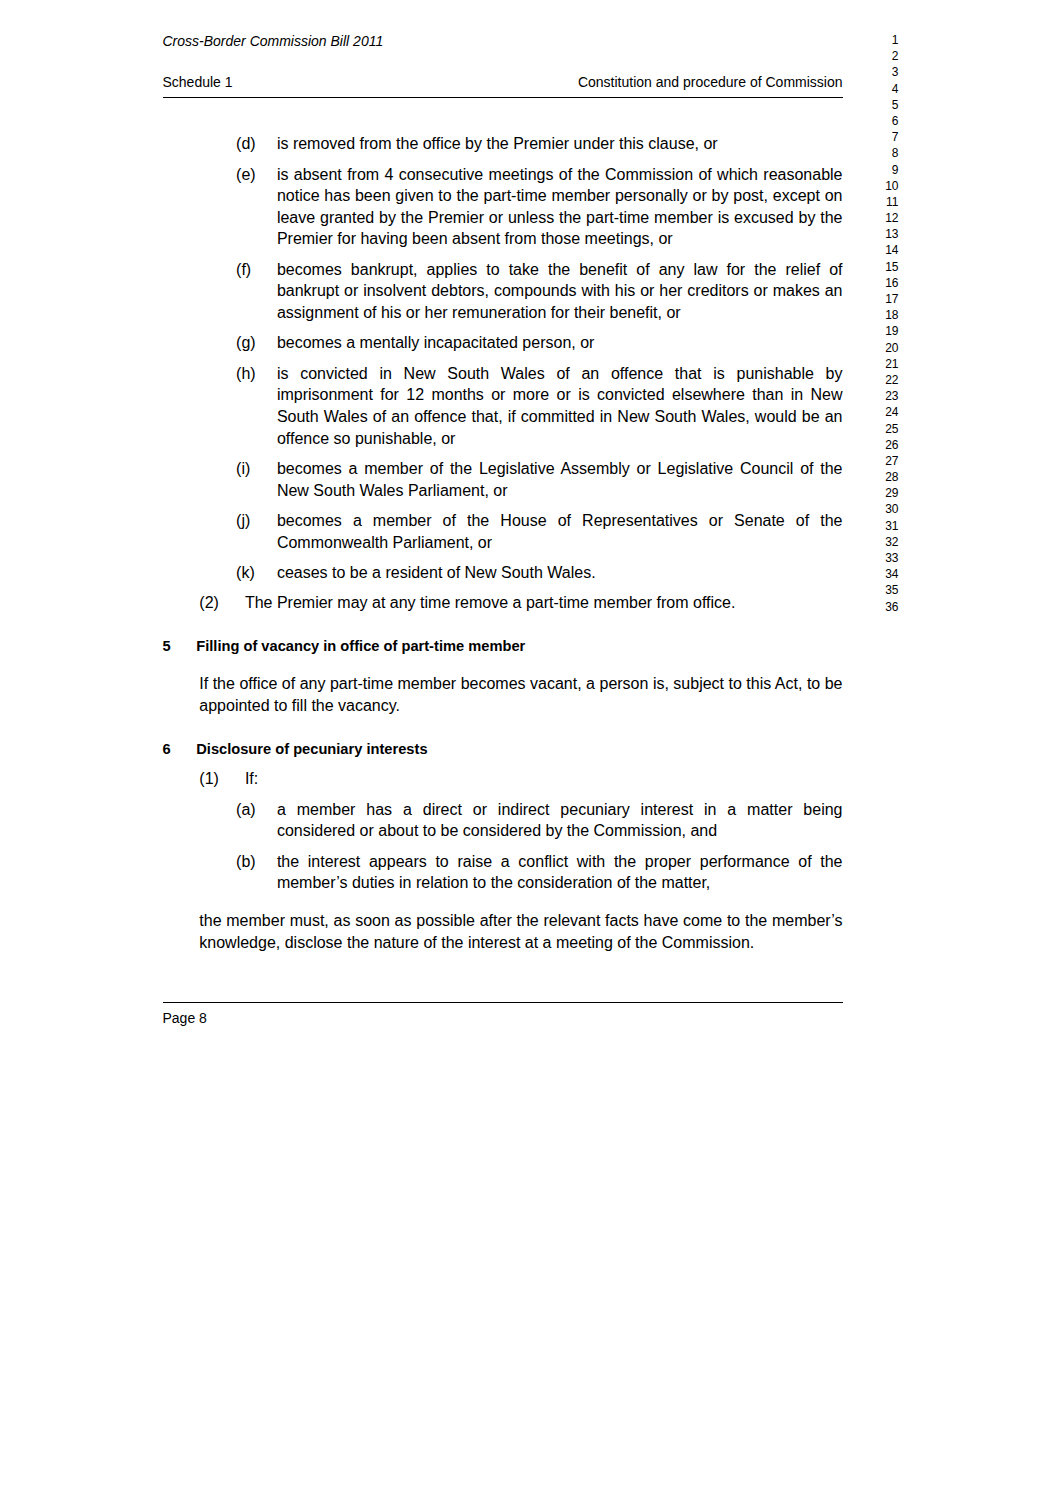Cross-Border Commission Bill 2011
Schedule 1 Constitution and procedure of Commission
(d) is removed from the office by the Premier under this clause, or
(e) is absent from 4 consecutive meetings of the Commission of which reasonable notice has been given to the part-time member personally or by post, except on leave granted by the Premier or unless the part-time member is excused by the Premier for having been absent from those meetings, or
(f) becomes bankrupt, applies to take the benefit of any law for the relief of bankrupt or insolvent debtors, compounds with his or her creditors or makes an assignment of his or her remuneration for their benefit, or
(g) becomes a mentally incapacitated person, or
(h) is convicted in New South Wales of an offence that is punishable by imprisonment for 12 months or more or is convicted elsewhere than in New South Wales of an offence that, if committed in New South Wales, would be an offence so punishable, or
(i) becomes a member of the Legislative Assembly or Legislative Council of the New South Wales Parliament, or
(j) becomes a member of the House of Representatives or Senate of the Commonwealth Parliament, or
(k) ceases to be a resident of New South Wales.
(2) The Premier may at any time remove a part-time member from office.
5 Filling of vacancy in office of part-time member
If the office of any part-time member becomes vacant, a person is, subject to this Act, to be appointed to fill the vacancy.
6 Disclosure of pecuniary interests
(1) If:
(a) a member has a direct or indirect pecuniary interest in a matter being considered or about to be considered by the Commission, and
(b) the interest appears to raise a conflict with the proper performance of the member’s duties in relation to the consideration of the matter,
the member must, as soon as possible after the relevant facts have come to the member’s knowledge, disclose the nature of the interest at a meeting of the Commission.
1 2 3 4 5 6 7 8 9 10 11 12 13 14 15 16 17 18 19 20 21 22 23 24 25 26 27 28 29 30 31 32 33 34 35 36
Page 8